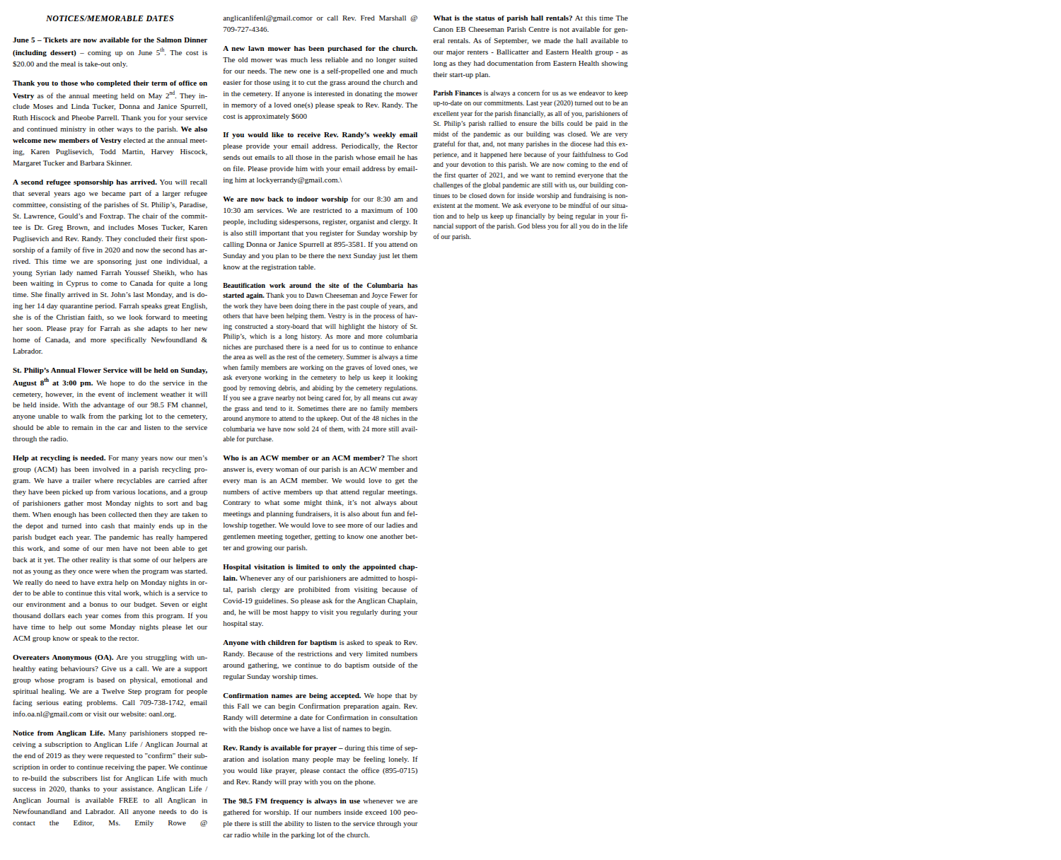NOTICES/MEMORABLE DATES
June 5 – Tickets are now available for the Salmon Dinner (including dessert) – coming up on June 5th. The cost is $20.00 and the meal is take-out only.
Thank you to those who completed their term of office on Vestry as of the annual meeting held on May 2nd. They include Moses and Linda Tucker, Donna and Janice Spurrell, Ruth Hiscock and Pheobe Parrell. Thank you for your service and continued ministry in other ways to the parish. We also welcome new members of Vestry elected at the annual meeting, Karen Puglisevich, Todd Martin, Harvey Hiscock, Margaret Tucker and Barbara Skinner.
A second refugee sponsorship has arrived. You will recall that several years ago we became part of a larger refugee committee, consisting of the parishes of St. Philip’s, Paradise, St. Lawrence, Gould’s and Foxtrap. The chair of the committee is Dr. Greg Brown, and includes Moses Tucker, Karen Puglisevich and Rev. Randy. They concluded their first sponsorship of a family of five in 2020 and now the second has arrived. This time we are sponsoring just one individual, a young Syrian lady named Farrah Youssef Sheikh, who has been waiting in Cyprus to come to Canada for quite a long time. She finally arrived in St. John’s last Monday, and is doing her 14 day quarantine period. Farrah speaks great English, she is of the Christian faith, so we look forward to meeting her soon. Please pray for Farrah as she adapts to her new home of Canada, and more specifically Newfoundland & Labrador.
St. Philip’s Annual Flower Service will be held on Sunday, August 8th at 3:00 pm. We hope to do the service in the cemetery, however, in the event of inclement weather it will be held inside. With the advantage of our 98.5 FM channel, anyone unable to walk from the parking lot to the cemetery, should be able to remain in the car and listen to the service through the radio.
Help at recycling is needed. For many years now our men’s group (ACM) has been involved in a parish recycling program. We have a trailer where recyclables are carried after they have been picked up from various locations, and a group of parishioners gather most Monday nights to sort and bag them. When enough has been collected then they are taken to the depot and turned into cash that mainly ends up in the parish budget each year. The pandemic has really hampered this work, and some of our men have not been able to get back at it yet. The other reality is that some of our helpers are not as young as they once were when the program was started. We really do need to have extra help on Monday nights in order to be able to continue this vital work, which is a service to our environment and a bonus to our budget. Seven or eight thousand dollars each year comes from this program. If you have time to help out some Monday nights please let our ACM group know or speak to the rector.
Overeaters Anonymous (OA). Are you struggling with unhealthy eating behaviours? Give us a call. We are a support group whose program is based on physical, emotional and spiritual healing. We are a Twelve Step program for people facing serious eating problems. Call 709-738-1742, email info.oa.nl@gmail.com or visit our website: oanl.org.
Notice from Anglican Life. Many parishioners stopped receiving a subscription to Anglican Life / Anglican Journal at the end of 2019 as they were requested to "confirm" their subscription in order to continue receiving the paper. We continue to re-build the subscribers list for Anglican Life with much success in 2020, thanks to your assistance. Anglican Life / Anglican Journal is available FREE to all Anglican in Newfounandland and Labrador. All anyone needs to do is contact the Editor, Ms. Emily Rowe @ anglicanlifenl@gmail.comor or call Rev. Fred Marshall @ 709-727-4346.
A new lawn mower has been purchased for the church. The old mower was much less reliable and no longer suited for our needs. The new one is a self-propelled one and much easier for those using it to cut the grass around the church and in the cemetery. If anyone is interested in donating the mower in memory of a loved one(s) please speak to Rev. Randy. The cost is approximately $600
If you would like to receive Rev. Randy’s weekly email please provide your email address. Periodically, the Rector sends out emails to all those in the parish whose email he has on file. Please provide him with your email address by emailing him at lockyerrandy@gmail.com.\
We are now back to indoor worship for our 8:30 am and 10:30 am services. We are restricted to a maximum of 100 people, including sidespersons, register, organist and clergy. It is also still important that you register for Sunday worship by calling Donna or Janice Spurrell at 895-3581. If you attend on Sunday and you plan to be there the next Sunday just let them know at the registration table.
Beautification work around the site of the Columbaria has started again. Thank you to Dawn Cheeseman and Joyce Fewer for the work they have been doing there in the past couple of years, and others that have been helping them. Vestry is in the process of having constructed a story-board that will highlight the history of St. Philip’s, which is a long history. As more and more columbaria niches are purchased there is a need for us to continue to enhance the area as well as the rest of the cemetery. Summer is always a time when family members are working on the graves of loved ones, we ask everyone working in the cemetery to help us keep it looking good by removing debris, and abiding by the cemetery regulations. If you see a grave nearby not being cared for, by all means cut away the grass and tend to it. Sometimes there are no family members around anymore to attend to the upkeep. Out of the 48 niches in the columbaria we have now sold 24 of them, with 24 more still available for purchase.
Who is an ACW member or an ACM member? The short answer is, every woman of our parish is an ACW member and every man is an ACM member. We would love to get the numbers of active members up that attend regular meetings. Contrary to what some might think, it’s not always about meetings and planning fundraisers, it is also about fun and fellowship together. We would love to see more of our ladies and gentlemen meeting together, getting to know one another better and growing our parish.
Hospital visitation is limited to only the appointed chaplain. Whenever any of our parishioners are admitted to hospital, parish clergy are prohibited from visiting because of Covid-19 guidelines. So please ask for the Anglican Chaplain, and, he will be most happy to visit you regularly during your hospital stay.
Anyone with children for baptism is asked to speak to Rev. Randy. Because of the restrictions and very limited numbers around gathering, we continue to do baptism outside of the regular Sunday worship times.
Confirmation names are being accepted. We hope that by this Fall we can begin Confirmation preparation again. Rev. Randy will determine a date for Confirmation in consultation with the bishop once we have a list of names to begin.
Rev. Randy is available for prayer – during this time of separation and isolation many people may be feeling lonely. If you would like prayer, please contact the office (895-0715) and Rev. Randy will pray with you on the phone.
The 98.5 FM frequency is always in use whenever we are gathered for worship. If our numbers inside exceed 100 people there is still the ability to listen to the service through your car radio while in the parking lot of the church.
What is the status of parish hall rentals? At this time The Canon EB Cheeseman Parish Centre is not available for general rentals. As of September, we made the hall available to our major renters - Ballicatter and Eastern Health group - as long as they had documentation from Eastern Health showing their start-up plan.
Parish Finances is always a concern for us as we endeavor to keep up-to-date on our commitments. Last year (2020) turned out to be an excellent year for the parish financially, as all of you, parishioners of St. Philip’s parish rallied to ensure the bills could be paid in the midst of the pandemic as our building was closed. We are very grateful for that, and, not many parishes in the diocese had this experience, and it happened here because of your faithfulness to God and your devotion to this parish. We are now coming to the end of the first quarter of 2021, and we want to remind everyone that the challenges of the global pandemic are still with us, our building continues to be closed down for inside worship and fundraising is non-existent at the moment. We ask everyone to be mindful of our situation and to help us keep up financially by being regular in your financial support of the parish. God bless you for all you do in the life of our parish.